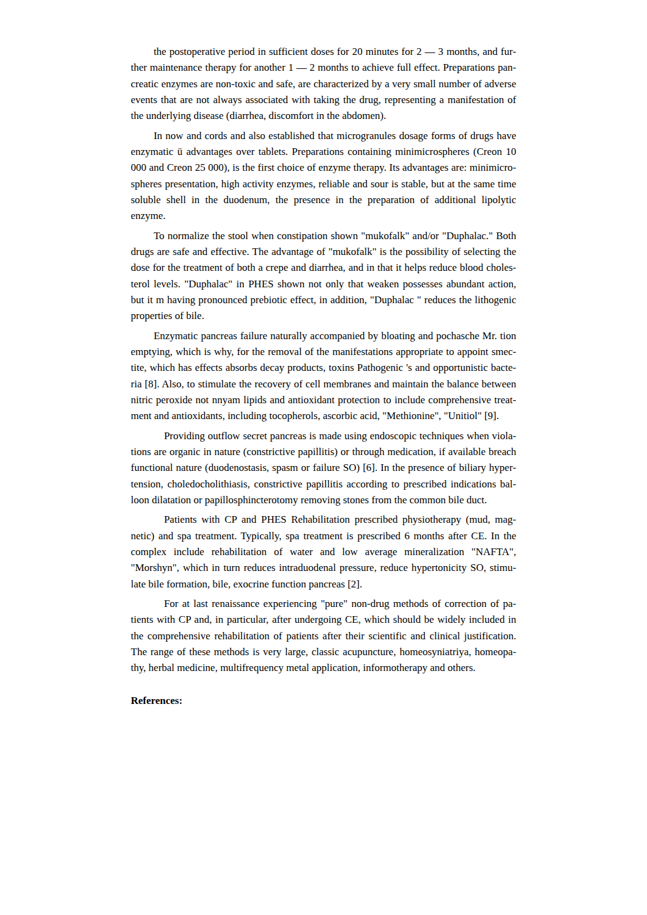the postoperative period in sufficient doses for 20 minutes for 2 — 3 months, and further maintenance therapy for another 1 — 2 months to achieve full effect. Preparations pancreatic enzymes are non-toxic and safe, are characterized by a very small number of adverse events that are not always associated with taking the drug, representing a manifestation of the underlying disease (diarrhea, discomfort in the abdomen).
In now and cords and also established that microgranules dosage forms of drugs have enzymatic ü advantages over tablets. Preparations containing minimicrospheres (Creon 10 000 and Creon 25 000), is the first choice of enzyme therapy. Its advantages are: minimicrospheres presentation, high activity enzymes, reliable and sour is stable, but at the same time soluble shell in the duodenum, the presence in the preparation of additional lipolytic enzyme.
To normalize the stool when constipation shown "mukofalk" and/or "Duphalac." Both drugs are safe and effective. The advantage of "mukofalk" is the possibility of selecting the dose for the treatment of both a crepe and diarrhea, and in that it helps reduce blood cholesterol levels. "Duphalac" in PHES shown not only that weaken possesses abundant action, but it m having pronounced prebiotic effect, in addition, "Duphalac " reduces the lithogenic properties of bile.
Enzymatic pancreas failure naturally accompanied by bloating and pochasche Mr. tion emptying, which is why, for the removal of the manifestations appropriate to appoint smectite, which has effects absorbs decay products, toxins Pathogenic 's and opportunistic bacteria [8]. Also, to stimulate the recovery of cell membranes and maintain the balance between nitric peroxide not nnyam lipids and antioxidant protection to include comprehensive treatment and antioxidants, including tocopherols, ascorbic acid, "Methionine", "Unitiol" [9].
Providing outflow secret pancreas is made using endoscopic techniques when violations are organic in nature (constrictive papillitis) or through medication, if available breach functional nature (duodenostasis, spasm or failure SO) [6]. In the presence of biliary hypertension, choledocholithiasis, constrictive papillitis according to prescribed indications balloon dilatation or papillosphincterotomy removing stones from the common bile duct.
Patients with CP and PHES Rehabilitation prescribed physiotherapy (mud, magnetic) and spa treatment. Typically, spa treatment is prescribed 6 months after CE. In the complex include rehabilitation of water and low average mineralization "NAFTA", "Morshyn", which in turn reduces intraduodenal pressure, reduce hypertonicity SO, stimulate bile formation, bile, exocrine function pancreas [2].
For at last renaissance experiencing "pure" non-drug methods of correction of patients with CP and, in particular, after undergoing CE, which should be widely included in the comprehensive rehabilitation of patients after their scientific and clinical justification. The range of these methods is very large, classic acupuncture, homeosyniatriya, homeopathy, herbal medicine, multifrequency metal application, informotherapy and others.
References: